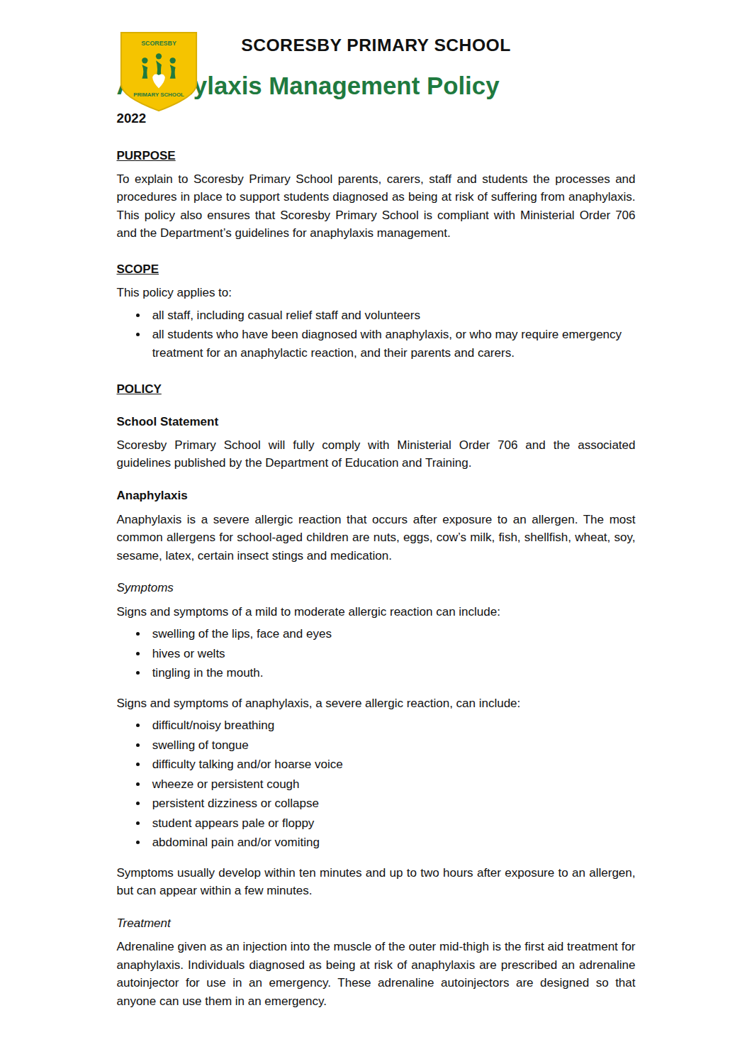SCORESBY PRIMARY SCHOOL
SCORESBY PRIMARY SCHOOL
Anaphylaxis Management Policy
2022
PURPOSE
To explain to Scoresby Primary School parents, carers, staff and students the processes and procedures in place to support students diagnosed as being at risk of suffering from anaphylaxis. This policy also ensures that Scoresby Primary School is compliant with Ministerial Order 706 and the Department’s guidelines for anaphylaxis management.
SCOPE
This policy applies to:
all staff, including casual relief staff and volunteers
all students who have been diagnosed with anaphylaxis, or who may require emergency treatment for an anaphylactic reaction, and their parents and carers.
POLICY
School Statement
Scoresby Primary School will fully comply with Ministerial Order 706 and the associated guidelines published by the Department of Education and Training.
Anaphylaxis
Anaphylaxis is a severe allergic reaction that occurs after exposure to an allergen. The most common allergens for school-aged children are nuts, eggs, cow’s milk, fish, shellfish, wheat, soy, sesame, latex, certain insect stings and medication.
Symptoms
Signs and symptoms of a mild to moderate allergic reaction can include:
swelling of the lips, face and eyes
hives or welts
tingling in the mouth.
Signs and symptoms of anaphylaxis, a severe allergic reaction, can include:
difficult/noisy breathing
swelling of tongue
difficulty talking and/or hoarse voice
wheeze or persistent cough
persistent dizziness or collapse
student appears pale or floppy
abdominal pain and/or vomiting
Symptoms usually develop within ten minutes and up to two hours after exposure to an allergen, but can appear within a few minutes.
Treatment
Adrenaline given as an injection into the muscle of the outer mid-thigh is the first aid treatment for anaphylaxis. Individuals diagnosed as being at risk of anaphylaxis are prescribed an adrenaline autoinjector for use in an emergency. These adrenaline autoinjectors are designed so that anyone can use them in an emergency.